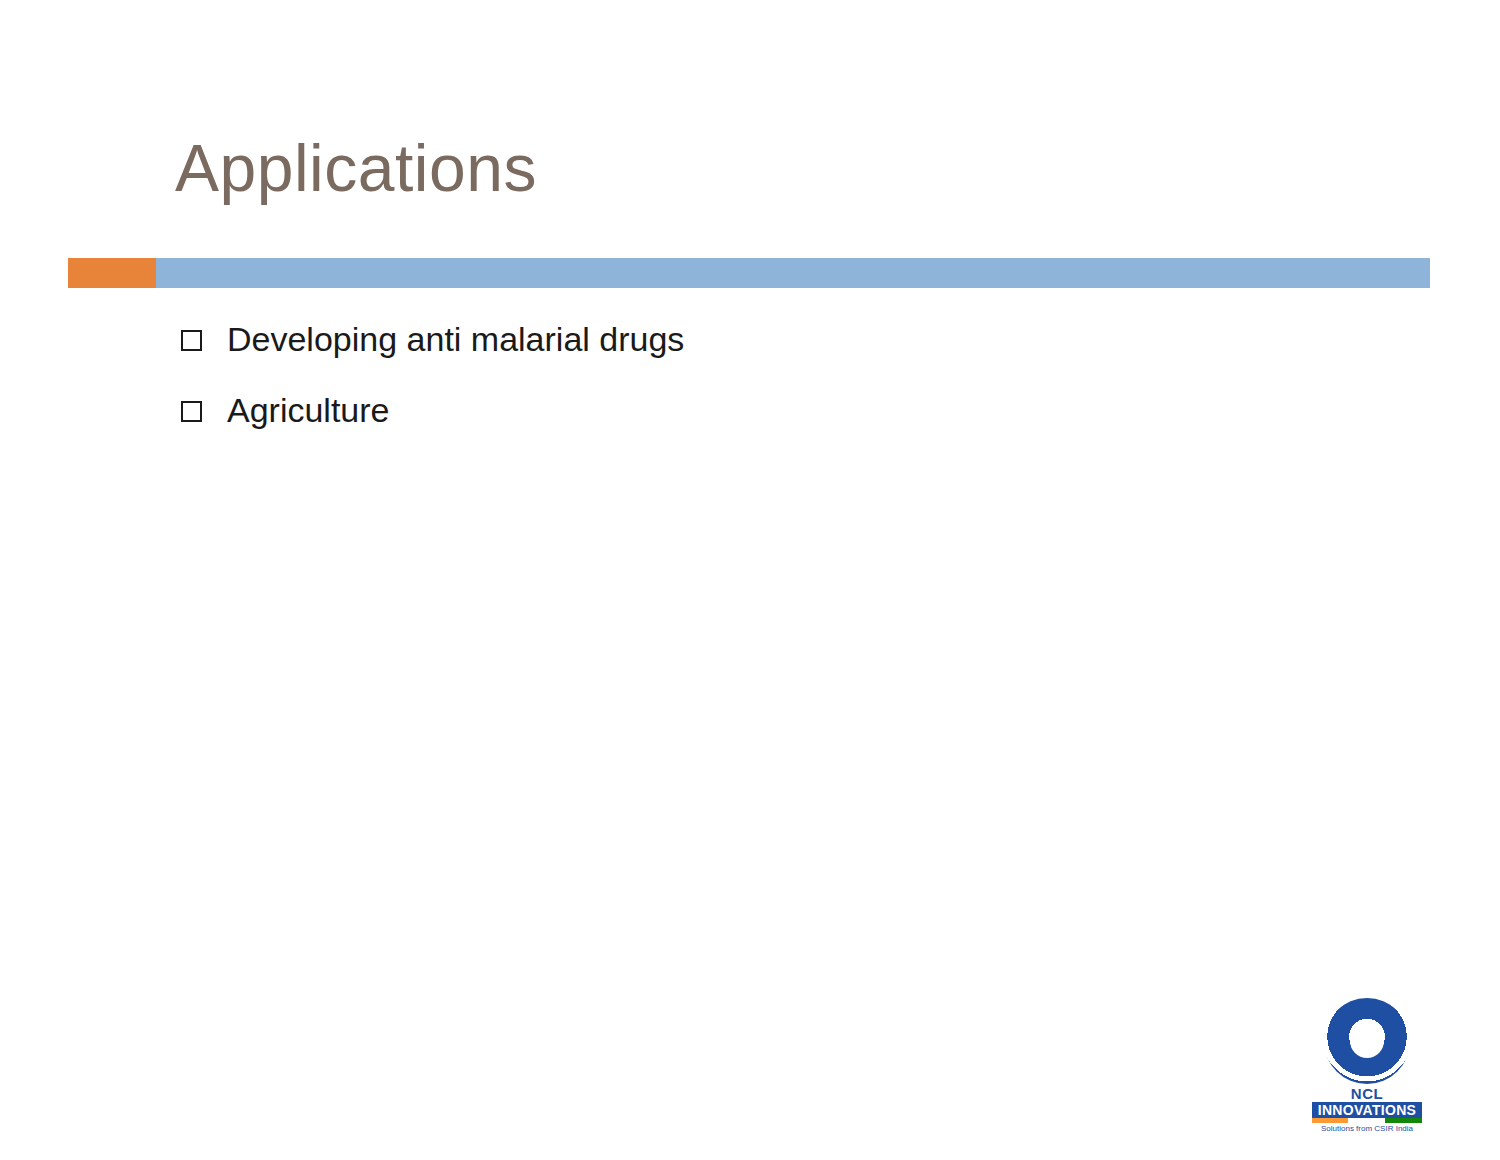Applications
Developing anti malarial drugs
Agriculture
NCL
INNOVATIONS
Solutions from CSIR India